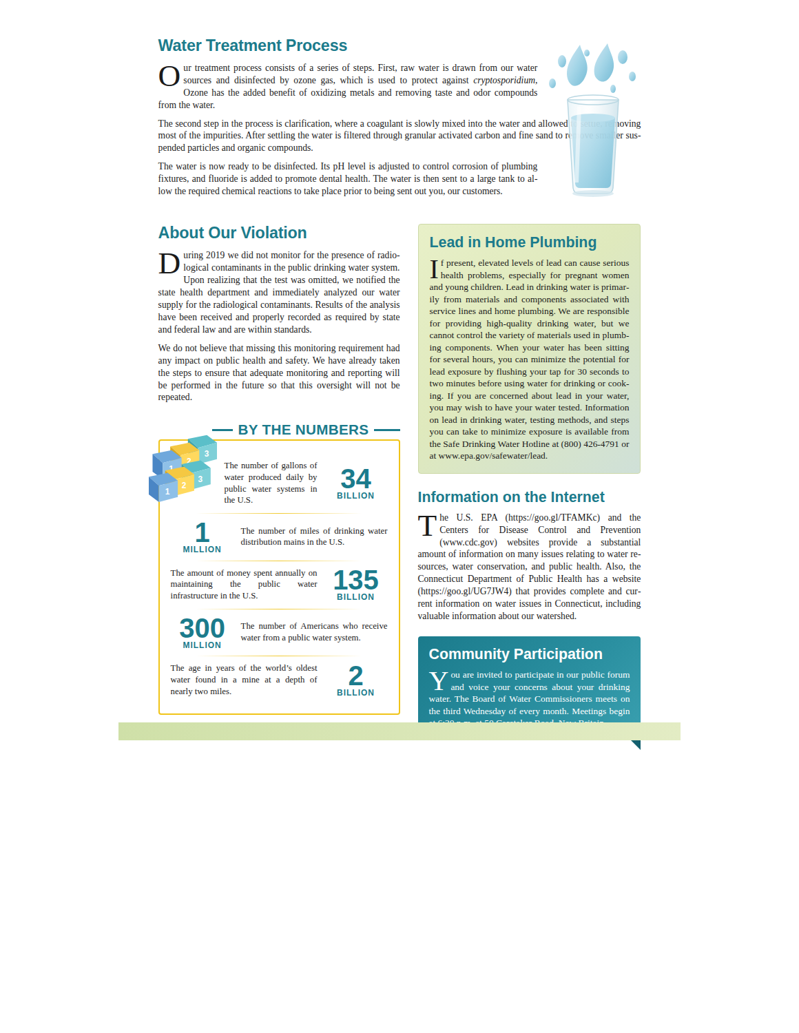Water Treatment Process
Our treatment process consists of a series of steps. First, raw water is drawn from our water sources and disinfected by ozone gas, which is used to protect against cryptosporidium, Ozone has the added benefit of oxidizing metals and removing taste and odor compounds from the water.
The second step in the process is clarification, where a coagulant is slowly mixed into the water and allowed to settle, removing most of the impurities. After settling the water is filtered through granular activated carbon and fine sand to remove smaller suspended particles and organic compounds.
The water is now ready to be disinfected. Its pH level is adjusted to control corrosion of plumbing fixtures, and fluoride is added to promote dental health. The water is then sent to a large tank to allow the required chemical reactions to take place prior to being sent out you, our customers.
About Our Violation
During 2019 we did not monitor for the presence of radiological contaminants in the public drinking water system. Upon realizing that the test was omitted, we notified the state health department and immediately analyzed our water supply for the radiological contaminants. Results of the analysis have been received and properly recorded as required by state and federal law and are within standards.
We do not believe that missing this monitoring requirement had any impact on public health and safety. We have already taken the steps to ensure that adequate monitoring and reporting will be performed in the future so that this oversight will not be repeated.
BY THE NUMBERS
3 2 1 3 2 1
The number of gallons of water produced daily by public water systems in the U.S.
34BILLION
1MILLION
The number of miles of drinking water distribution mains in the U.S.
The amount of money spent annually on maintaining the public water infrastructure in the U.S.
135BILLION
300MILLION
The number of Americans who receive water from a public water system.
The age in years of the world’s oldest water found in a mine at a depth of nearly two miles.
2BILLION
Lead in Home Plumbing
If present, elevated levels of lead can cause serious health problems, especially for pregnant women and young children. Lead in drinking water is primarily from materials and components associated with service lines and home plumbing. We are responsible for providing high-quality drinking water, but we cannot control the variety of materials used in plumbing components. When your water has been sitting for several hours, you can minimize the potential for lead exposure by flushing your tap for 30 seconds to two minutes before using water for drinking or cooking. If you are concerned about lead in your water, you may wish to have your water tested. Information on lead in drinking water, testing methods, and steps you can take to minimize exposure is available from the Safe Drinking Water Hotline at (800) 426-4791 or at www.epa.gov/safewater/lead.
Information on the Internet
The U.S. EPA (https://goo.gl/TFAMKc) and the Centers for Disease Control and Prevention (www.cdc.gov) websites provide a substantial amount of information on many issues relating to water resources, water conservation, and public health. Also, the Connecticut Department of Public Health has a website (https://goo.gl/UG7JW4) that provides complete and current information on water issues in Connecticut, including valuable information about our watershed.
Community Participation
You are invited to participate in our public forum and voice your concerns about your drinking water. The Board of Water Commissioners meets on the third Wednesday of every month. Meetings begin at 6:30 p.m. at 50 Caretaker Road, New Britain.